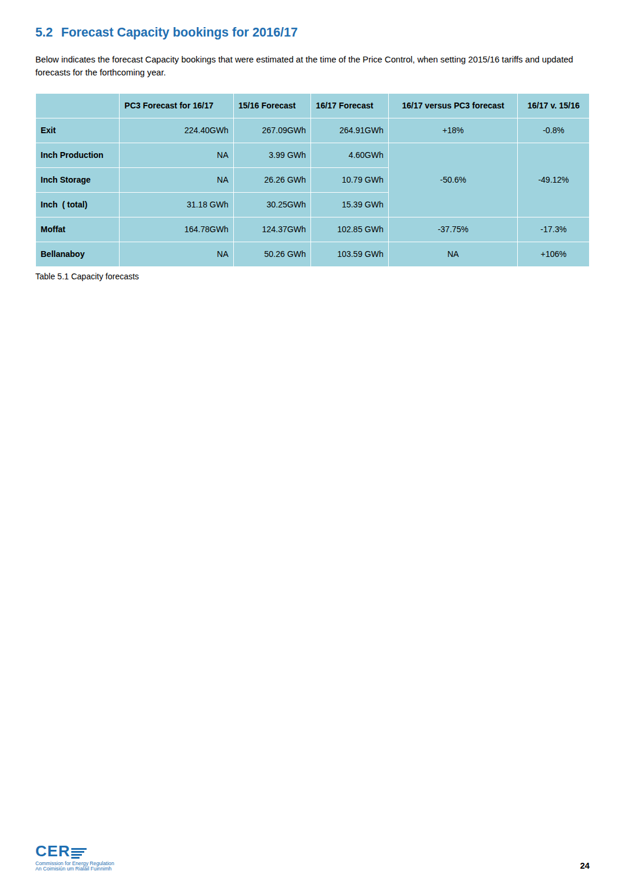5.2 Forecast Capacity bookings for 2016/17
Below indicates the forecast Capacity bookings that were estimated at the time of the Price Control, when setting 2015/16 tariffs and updated forecasts for the forthcoming year.
Table 5.1 Capacity forecasts
| | PC3 Forecast for 16/17 | 15/16 Forecast | 16/17 Forecast | 16/17 versus PC3 forecast | 16/17 v. 15/16 |
| --- | --- | --- | --- | --- | --- |
| Exit | 224.40GWh | 267.09GWh | 264.91GWh | +18% | -0.8% |
| Inch Production | NA | 3.99 GWh | 4.60GWh | -50.6% | -49.12% |
| Inch Storage | NA | 26.26 GWh | 10.79 GWh |
| Inch ( total) | 31.18 GWh | 30.25GWh | 15.39 GWh |
| Moffat | 164.78GWh | 124.37GWh | 102.85 GWh | -37.75% | -17.3% |
| Bellanaboy | NA | 50.26 GWh | 103.59 GWh | NA | +106% |
CER
Commission for Energy Regulation
An Coimisiún um Rialáil Fuinnimh
24